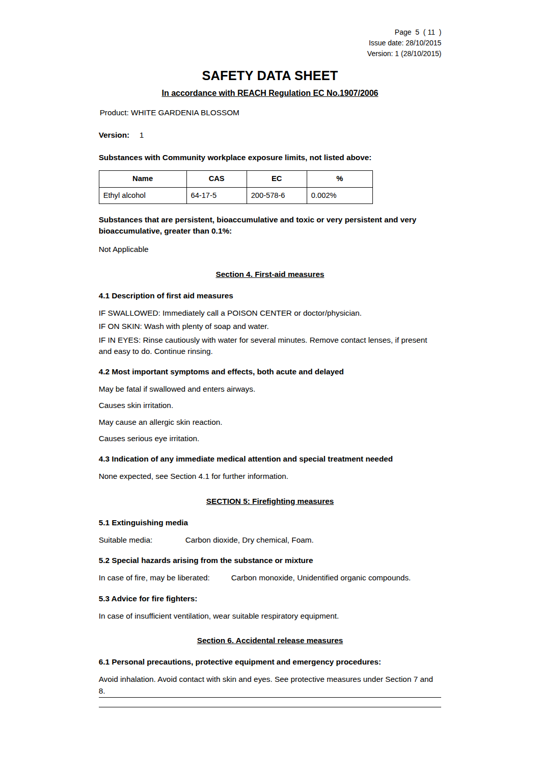Page 5 ( 11 )
Issue date: 28/10/2015
Version: 1 (28/10/2015)
SAFETY DATA SHEET
In accordance with REACH Regulation EC No.1907/2006
Product: WHITE GARDENIA BLOSSOM
Version: 1
Substances with Community workplace exposure limits, not listed above:
| Name | CAS | EC | % |
| --- | --- | --- | --- |
| Ethyl alcohol | 64-17-5 | 200-578-6 | 0.002% |
Substances that are persistent, bioaccumulative and toxic or very persistent and very bioaccumulative, greater than 0.1%:
Not Applicable
Section 4. First-aid measures
4.1 Description of first aid measures
IF SWALLOWED: Immediately call a POISON CENTER or doctor/physician.
IF ON SKIN: Wash with plenty of soap and water.
IF IN EYES: Rinse cautiously with water for several minutes. Remove contact lenses, if present and easy to do. Continue rinsing.
4.2 Most important symptoms and effects, both acute and delayed
May be fatal if swallowed and enters airways.
Causes skin irritation.
May cause an allergic skin reaction.
Causes serious eye irritation.
4.3 Indication of any immediate medical attention and special treatment needed
None expected, see Section 4.1 for further information.
SECTION 5: Firefighting measures
5.1 Extinguishing media
Suitable media: Carbon dioxide, Dry chemical, Foam.
5.2 Special hazards arising from the substance or mixture
In case of fire, may be liberated: Carbon monoxide, Unidentified organic compounds.
5.3 Advice for fire fighters:
In case of insufficient ventilation, wear suitable respiratory equipment.
Section 6. Accidental release measures
6.1 Personal precautions, protective equipment and emergency procedures:
Avoid inhalation. Avoid contact with skin and eyes. See protective measures under Section 7 and 8.